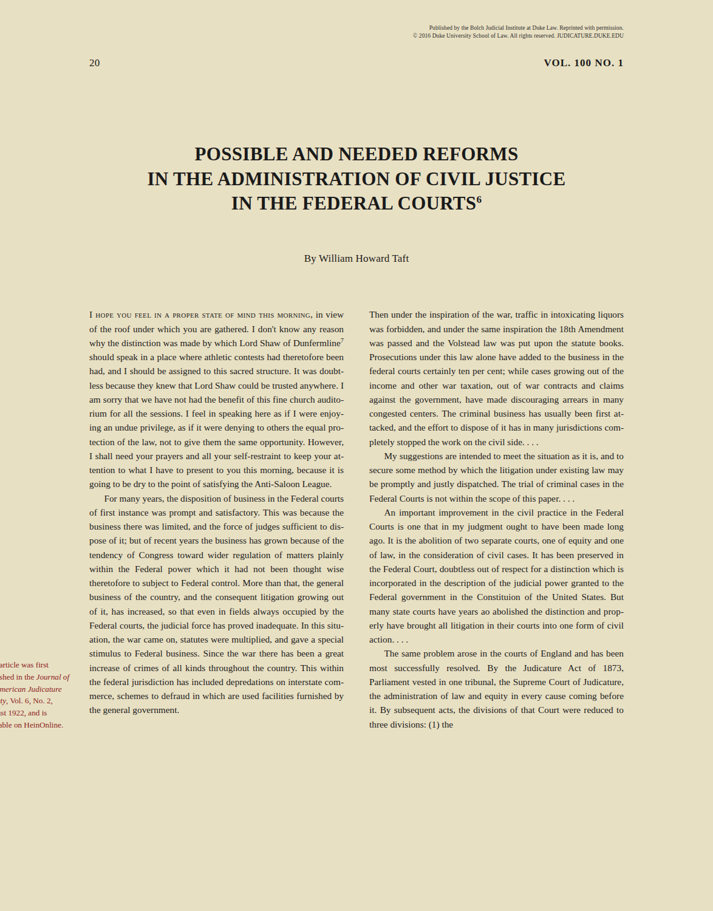Published by the Bolch Judicial Institute at Duke Law. Reprinted with permission.
© 2016 Duke University School of Law. All rights reserved. JUDICATURE.DUKE.EDU
20
VOL. 100 NO. 1
Possible and Needed Reforms
in the Administration of Civil Justice
in the Federal Courts6
By William Howard Taft
This article was first published in the Journal of the American Judicature Society, Vol. 6, No. 2, August 1922, and is available on HeinOnline.
I hope you feel in a proper state of mind this morning, in view of the roof under which you are gathered. I don't know any reason why the distinction was made by which Lord Shaw of Dunfermline7 should speak in a place where athletic contests had theretofore been had, and I should be assigned to this sacred structure. It was doubtless because they knew that Lord Shaw could be trusted anywhere. I am sorry that we have not had the benefit of this fine church auditorium for all the sessions. I feel in speaking here as if I were enjoying an undue privilege, as if it were denying to others the equal protection of the law, not to give them the same opportunity. However, I shall need your prayers and all your self-restraint to keep your attention to what I have to present to you this morning, because it is going to be dry to the point of satisfying the Anti-Saloon League.
For many years, the disposition of business in the Federal courts of first instance was prompt and satisfactory. This was because the business there was limited, and the force of judges sufficient to dispose of it; but of recent years the business has grown because of the tendency of Congress toward wider regulation of matters plainly within the Federal power which it had not been thought wise theretofore to subject to Federal control. More than that, the general business of the country, and the consequent litigation growing out of it, has increased, so that even in fields always occupied by the Federal courts, the judicial force has proved inadequate. In this situation, the war came on, statutes were multiplied, and gave a special stimulus to Federal business. Since the war there has been a great increase of crimes of all kinds throughout the country. This within the federal jurisdiction has included depredations on interstate commerce, schemes to defraud in which are used facilities furnished by the general government.
Then under the inspiration of the war, traffic in intoxicating liquors was forbidden, and under the same inspiration the 18th Amendment was passed and the Volstead law was put upon the statute books. Prosecutions under this law alone have added to the business in the federal courts certainly ten per cent; while cases growing out of the income and other war taxation, out of war contracts and claims against the government, have made discouraging arrears in many congested centers. The criminal business has usually been first attacked, and the effort to dispose of it has in many jurisdictions completely stopped the work on the civil side. . . .
My suggestions are intended to meet the situation as it is, and to secure some method by which the litigation under existing law may be promptly and justly dispatched. The trial of criminal cases in the Federal Courts is not within the scope of this paper. . . .
An important improvement in the civil practice in the Federal Courts is one that in my judgment ought to have been made long ago. It is the abolition of two separate courts, one of equity and one of law, in the consideration of civil cases. It has been preserved in the Federal Court, doubtless out of respect for a distinction which is incorporated in the description of the judicial power granted to the Federal government in the Constituion of the United States. But many state courts have years ao abolished the distinction and properly have brought all litigation in their courts into one form of civil action. . . .
The same problem arose in the courts of England and has been most successfully resolved. By the Judicature Act of 1873, Parliament vested in one tribunal, the Supreme Court of Judicature, the administration of law and equity in every cause coming before it. By subsequent acts, the divisions of that Court were reduced to three divisions: (1) the